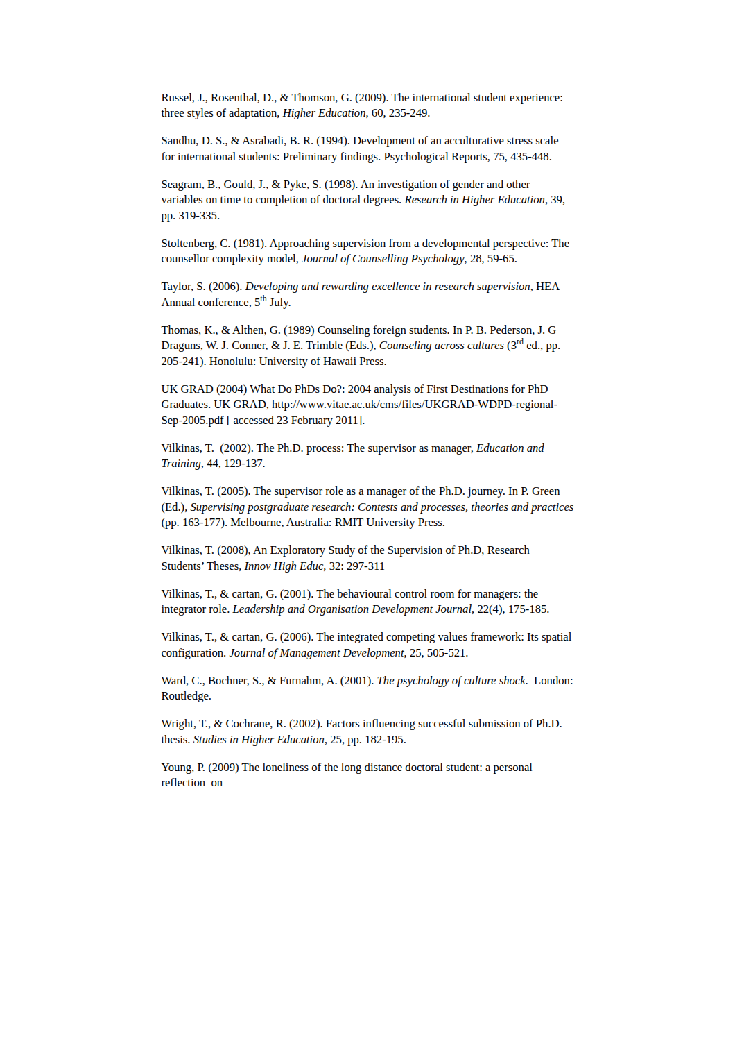Russel, J., Rosenthal, D., & Thomson, G. (2009). The international student experience: three styles of adaptation, Higher Education, 60, 235-249.
Sandhu, D. S., & Asrabadi, B. R. (1994). Development of an acculturative stress scale for international students: Preliminary findings. Psychological Reports, 75, 435-448.
Seagram, B., Gould, J., & Pyke, S. (1998). An investigation of gender and other variables on time to completion of doctoral degrees. Research in Higher Education, 39, pp. 319-335.
Stoltenberg, C. (1981). Approaching supervision from a developmental perspective: The counsellor complexity model, Journal of Counselling Psychology, 28, 59-65.
Taylor, S. (2006). Developing and rewarding excellence in research supervision, HEA Annual conference, 5th July.
Thomas, K., & Althen, G. (1989) Counseling foreign students. In P. B. Pederson, J. G Draguns, W. J. Conner, & J. E. Trimble (Eds.), Counseling across cultures (3rd ed., pp. 205-241). Honolulu: University of Hawaii Press.
UK GRAD (2004) What Do PhDs Do?: 2004 analysis of First Destinations for PhD Graduates. UK GRAD, http://www.vitae.ac.uk/cms/files/UKGRAD-WDPD-regional-Sep-2005.pdf [ accessed 23 February 2011].
Vilkinas, T. (2002). The Ph.D. process: The supervisor as manager, Education and Training, 44, 129-137.
Vilkinas, T. (2005). The supervisor role as a manager of the Ph.D. journey. In P. Green (Ed.), Supervising postgraduate research: Contests and processes, theories and practices (pp. 163-177). Melbourne, Australia: RMIT University Press.
Vilkinas, T. (2008), An Exploratory Study of the Supervision of Ph.D, Research Students’ Theses, Innov High Educ, 32: 297-311
Vilkinas, T., & cartan, G. (2001). The behavioural control room for managers: the integrator role. Leadership and Organisation Development Journal, 22(4), 175-185.
Vilkinas, T., & cartan, G. (2006). The integrated competing values framework: Its spatial configuration. Journal of Management Development, 25, 505-521.
Ward, C., Bochner, S., & Furnahm, A. (2001). The psychology of culture shock. London: Routledge.
Wright, T., & Cochrane, R. (2002). Factors influencing successful submission of Ph.D. thesis. Studies in Higher Education, 25, pp. 182-195.
Young, P. (2009) The loneliness of the long distance doctoral student: a personal reflection on